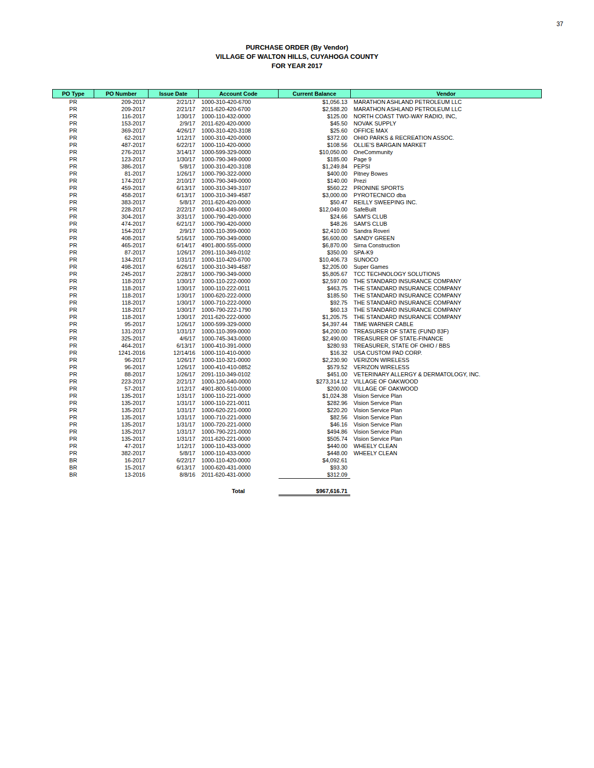37
PURCHASE ORDER (By Vendor)
VILLAGE OF WALTON HILLS, CUYAHOGA COUNTY
FOR YEAR 2017
| PO Type | PO Number | Issue Date | Account Code | Current Balance | Vendor |
| --- | --- | --- | --- | --- | --- |
| PR | 209-2017 | 2/21/17 | 1000-310-420-6700 | $1,056.13 | MARATHON ASHLAND PETROLEUM LLC |
| PR | 209-2017 | 2/21/17 | 2011-620-420-6700 | $2,588.20 | MARATHON ASHLAND PETROLEUM LLC |
| PR | 116-2017 | 1/30/17 | 1000-110-432-0000 | $125.00 | NORTH COAST TWO-WAY RADIO, INC, |
| PR | 153-2017 | 2/9/17 | 2011-620-420-0000 | $45.50 | NOVAK SUPPLY |
| PR | 369-2017 | 4/26/17 | 1000-310-420-3108 | $25.60 | OFFICE MAX |
| PR | 62-2017 | 1/12/17 | 1000-310-420-0000 | $372.00 | OHIO PARKS & RECREATION ASSOC. |
| PR | 487-2017 | 6/22/17 | 1000-110-420-0000 | $108.56 | OLLIE'S BARGAIN MARKET |
| PR | 276-2017 | 3/14/17 | 1000-599-329-0000 | $10,050.00 | OneCommunity |
| PR | 123-2017 | 1/30/17 | 1000-790-349-0000 | $185.00 | Page 9 |
| PR | 386-2017 | 5/8/17 | 1000-310-420-3108 | $1,249.84 | PEPSI |
| PR | 81-2017 | 1/26/17 | 1000-790-322-0000 | $400.00 | Pitney Bowes |
| PR | 174-2017 | 2/10/17 | 1000-790-349-0000 | $140.00 | Prezi |
| PR | 459-2017 | 6/13/17 | 1000-310-349-3107 | $560.22 | PRONINE SPORTS |
| PR | 458-2017 | 6/13/17 | 1000-310-349-4587 | $3,000.00 | PYROTECNICO dba |
| PR | 383-2017 | 5/8/17 | 2011-620-420-0000 | $50.47 | REILLY SWEEPING INC. |
| PR | 228-2017 | 2/22/17 | 1000-410-349-0000 | $12,049.00 | SafeBuilt |
| PR | 304-2017 | 3/31/17 | 1000-790-420-0000 | $24.66 | SAM'S CLUB |
| PR | 474-2017 | 6/21/17 | 1000-790-420-0000 | $48.26 | SAM'S CLUB |
| PR | 154-2017 | 2/9/17 | 1000-110-399-0000 | $2,410.00 | Sandra Roveri |
| PR | 408-2017 | 5/16/17 | 1000-790-349-0000 | $6,600.00 | SANDY GREEN |
| PR | 465-2017 | 6/14/17 | 4901-800-555-0000 | $6,870.00 | Sirna Construction |
| PR | 87-2017 | 1/26/17 | 2091-110-349-0102 | $350.00 | SPA-K9 |
| PR | 134-2017 | 1/31/17 | 1000-110-420-6700 | $10,406.73 | SUNOCO |
| PR | 498-2017 | 6/26/17 | 1000-310-349-4587 | $2,205.00 | Super Games |
| PR | 245-2017 | 2/28/17 | 1000-790-349-0000 | $5,805.67 | TCC TECHNOLOGY SOLUTIONS |
| PR | 118-2017 | 1/30/17 | 1000-110-222-0000 | $2,597.00 | THE STANDARD INSURANCE COMPANY |
| PR | 118-2017 | 1/30/17 | 1000-110-222-0011 | $463.75 | THE STANDARD INSURANCE COMPANY |
| PR | 118-2017 | 1/30/17 | 1000-620-222-0000 | $185.50 | THE STANDARD INSURANCE COMPANY |
| PR | 118-2017 | 1/30/17 | 1000-710-222-0000 | $92.75 | THE STANDARD INSURANCE COMPANY |
| PR | 118-2017 | 1/30/17 | 1000-790-222-1790 | $60.13 | THE STANDARD INSURANCE COMPANY |
| PR | 118-2017 | 1/30/17 | 2011-620-222-0000 | $1,205.75 | THE STANDARD INSURANCE COMPANY |
| PR | 95-2017 | 1/26/17 | 1000-599-329-0000 | $4,397.44 | TIME WARNER CABLE |
| PR | 131-2017 | 1/31/17 | 1000-110-399-0000 | $4,200.00 | TREASURER OF STATE (FUND 83F) |
| PR | 325-2017 | 4/6/17 | 1000-745-343-0000 | $2,490.00 | TREASURER OF STATE-FINANCE |
| PR | 464-2017 | 6/13/17 | 1000-410-391-0000 | $280.93 | TREASURER, STATE OF OHIO / BBS |
| PR | 1241-2016 | 12/14/16 | 1000-110-410-0000 | $16.32 | USA CUSTOM PAD CORP. |
| PR | 96-2017 | 1/26/17 | 1000-110-321-0000 | $2,230.90 | VERIZON WIRELESS |
| PR | 96-2017 | 1/26/17 | 1000-410-410-0852 | $579.52 | VERIZON WIRELESS |
| PR | 88-2017 | 1/26/17 | 2091-110-349-0102 | $451.00 | VETERINARY ALLERGY & DERMATOLOGY, INC. |
| PR | 223-2017 | 2/21/17 | 1000-120-640-0000 | $273,314.12 | VILLAGE OF OAKWOOD |
| PR | 57-2017 | 1/12/17 | 4901-800-510-0000 | $200.00 | VILLAGE OF OAKWOOD |
| PR | 135-2017 | 1/31/17 | 1000-110-221-0000 | $1,024.38 | Vision Service Plan |
| PR | 135-2017 | 1/31/17 | 1000-110-221-0011 | $282.96 | Vision Service Plan |
| PR | 135-2017 | 1/31/17 | 1000-620-221-0000 | $220.20 | Vision Service Plan |
| PR | 135-2017 | 1/31/17 | 1000-710-221-0000 | $82.56 | Vision Service Plan |
| PR | 135-2017 | 1/31/17 | 1000-720-221-0000 | $46.16 | Vision Service Plan |
| PR | 135-2017 | 1/31/17 | 1000-790-221-0000 | $494.86 | Vision Service Plan |
| PR | 135-2017 | 1/31/17 | 2011-620-221-0000 | $505.74 | Vision Service Plan |
| PR | 47-2017 | 1/12/17 | 1000-110-433-0000 | $440.00 | WHEELY CLEAN |
| PR | 382-2017 | 5/8/17 | 1000-110-433-0000 | $448.00 | WHEELY CLEAN |
| BR | 16-2017 | 6/22/17 | 1000-110-420-0000 | $4,092.61 | |
| BR | 15-2017 | 6/13/17 | 1000-620-431-0000 | $93.30 | |
| BR | 13-2016 | 8/8/16 | 2011-620-431-0000 | $312.09 | |
| | | | Total | $967,616.71 | |